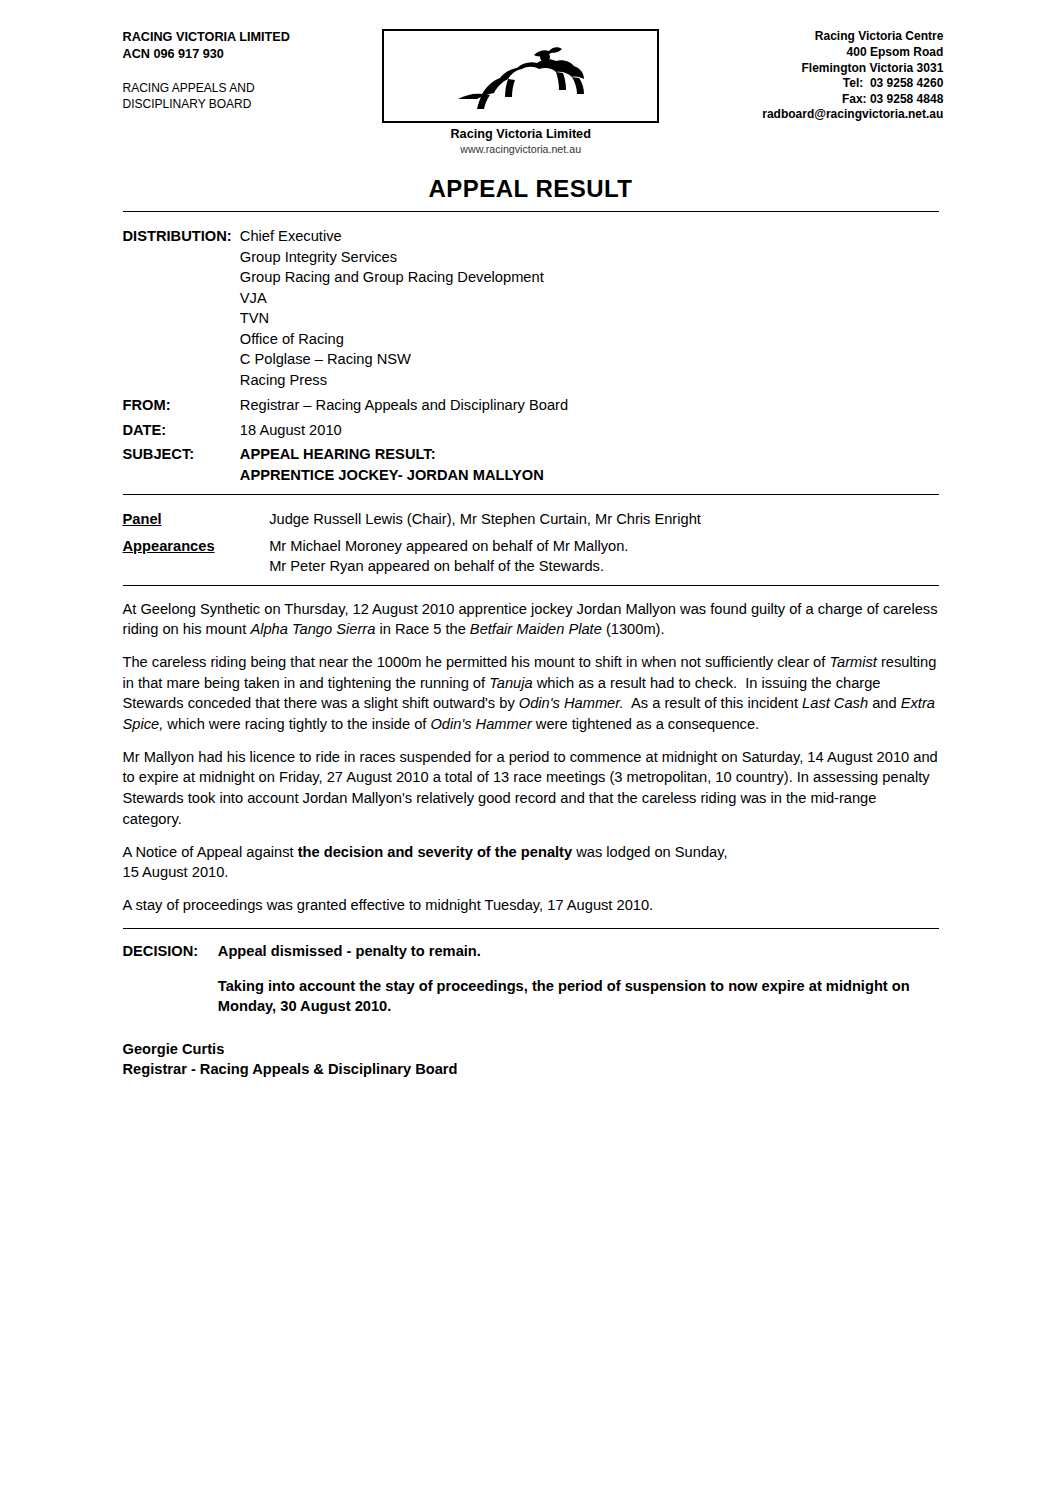RACING VICTORIA LIMITED
ACN 096 917 930
RACING APPEALS AND
DISCIPLINARY BOARD
Racing Victoria Limited
www.racingvictoria.net.au
Racing Victoria Centre
400 Epsom Road
Flemington Victoria 3031
Tel: 03 9258 4260
Fax: 03 9258 4848
radboard@racingvictoria.net.au
APPEAL RESULT
| DISTRIBUTION: | Chief Executive Group Integrity Services Group Racing and Group Racing Development VJA TVN Office of Racing C Polglase – Racing NSW Racing Press |
| FROM: | Registrar – Racing Appeals and Disciplinary Board |
| DATE: | 18 August 2010 |
| SUBJECT: | APPEAL HEARING RESULT: APPRENTICE JOCKEY- JORDAN MALLYON |
| Panel | Judge Russell Lewis (Chair), Mr Stephen Curtain, Mr Chris Enright |
| Appearances | Mr Michael Moroney appeared on behalf of Mr Mallyon. Mr Peter Ryan appeared on behalf of the Stewards. |
At Geelong Synthetic on Thursday, 12 August 2010 apprentice jockey Jordan Mallyon was found guilty of a charge of careless riding on his mount Alpha Tango Sierra in Race 5 the Betfair Maiden Plate (1300m).
The careless riding being that near the 1000m he permitted his mount to shift in when not sufficiently clear of Tarmist resulting in that mare being taken in and tightening the running of Tanuja which as a result had to check. In issuing the charge Stewards conceded that there was a slight shift outward's by Odin's Hammer. As a result of this incident Last Cash and Extra Spice, which were racing tightly to the inside of Odin's Hammer were tightened as a consequence.
Mr Mallyon had his licence to ride in races suspended for a period to commence at midnight on Saturday, 14 August 2010 and to expire at midnight on Friday, 27 August 2010 a total of 13 race meetings (3 metropolitan, 10 country). In assessing penalty Stewards took into account Jordan Mallyon's relatively good record and that the careless riding was in the mid-range category.
A Notice of Appeal against the decision and severity of the penalty was lodged on Sunday,
15 August 2010.
A stay of proceedings was granted effective to midnight Tuesday, 17 August 2010.
DECISION:
Appeal dismissed - penalty to remain.
Taking into account the stay of proceedings, the period of suspension to now expire at midnight on Monday, 30 August 2010.
Georgie Curtis
Registrar - Racing Appeals & Disciplinary Board